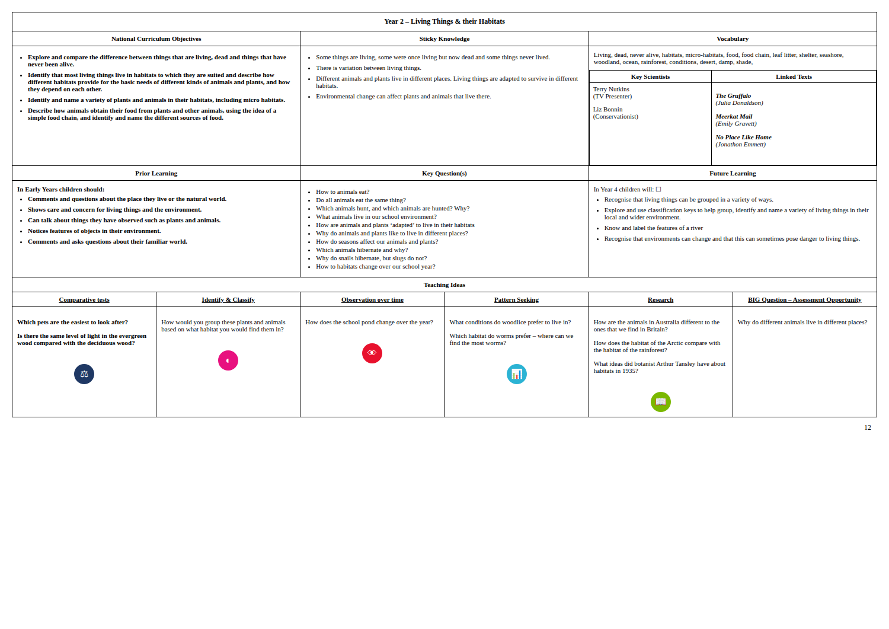| Year 2 – Living Things & their Habitats |
| National Curriculum Objectives | Sticky Knowledge | Vocabulary |
| Explore and compare the difference between things that are living, dead and things that have never been alive. Identify that most living things live in habitats to which they are suited and describe how different habitats provide for the basic needs of different kinds of animals and plants, and how they depend on each other. Identify and name a variety of plants and animals in their habitats, including micro habitats. Describe how animals obtain their food from plants and other animals, using the idea of a simple food chain, and identify and name the different sources of food. | Some things are living, some were once living but now dead and some things never lived. There is variation between living things. Different animals and plants live in different places. Living things are adapted to survive in different habitats. Environmental change can affect plants and animals that live there. | Living, dead, never alive, habitats, micro-habitats, food, food chain, leaf litter, shelter, seashore, woodland, ocean, rainforest, conditions, desert, damp, shade, / Key Scientists / Linked Texts / / Terry Nutkins (TV Presenter) Liz Bonnin (Conservationist) / The Gruffalo (Julia Donaldson) Meerkat Mail (Emily Gravett) No Place Like Home (Jonathon Emmett) / |
| Prior Learning | Key Question(s) | Future Learning |
| In Early Years children should: Comments and questions about the place they live or the natural world. Shows care and concern for living things and the environment. Can talk about things they have observed such as plants and animals. Notices features of objects in their environment. Comments and asks questions about their familiar world. | How to animals eat? Do all animals eat the same thing? Which animals hunt, and which animals are hunted? Why? What animals live in our school environment? How are animals and plants ‘adapted’ to live in their habitats Why do animals and plants like to live in different places? How do seasons affect our animals and plants? Which animals hibernate and why? Why do snails hibernate, but slugs do not? How to habitats change over our school year? | In Year 4 children will: ☐ Recognise that living things can be grouped in a variety of ways. Explore and use classification keys to help group, identify and name a variety of living things in their local and wider environment. Know and label the features of a river Recognise that environments can change and that this can sometimes pose danger to living things. |
| Teaching Ideas |
| Comparative tests | Identify & Classify | Observation over time | Pattern Seeking | Research | BIG Question – Assessment Opportunity |
| Which pets are the easiest to look after? Is there the same level of light in the evergreen wood compared with the deciduous wood? ⚖ | How would you group these plants and animals based on what habitat you would find them in? ◐ | How does the school pond change over the year? 👁 | What conditions do woodlice prefer to live in? Which habitat do worms prefer – where can we find the most worms? 📊 | How are the animals in Australia different to the ones that we find in Britain? How does the habitat of the Arctic compare with the habitat of the rainforest? What ideas did botanist Arthur Tansley have about habitats in 1935? 📖 | Why do different animals live in different places? |
12